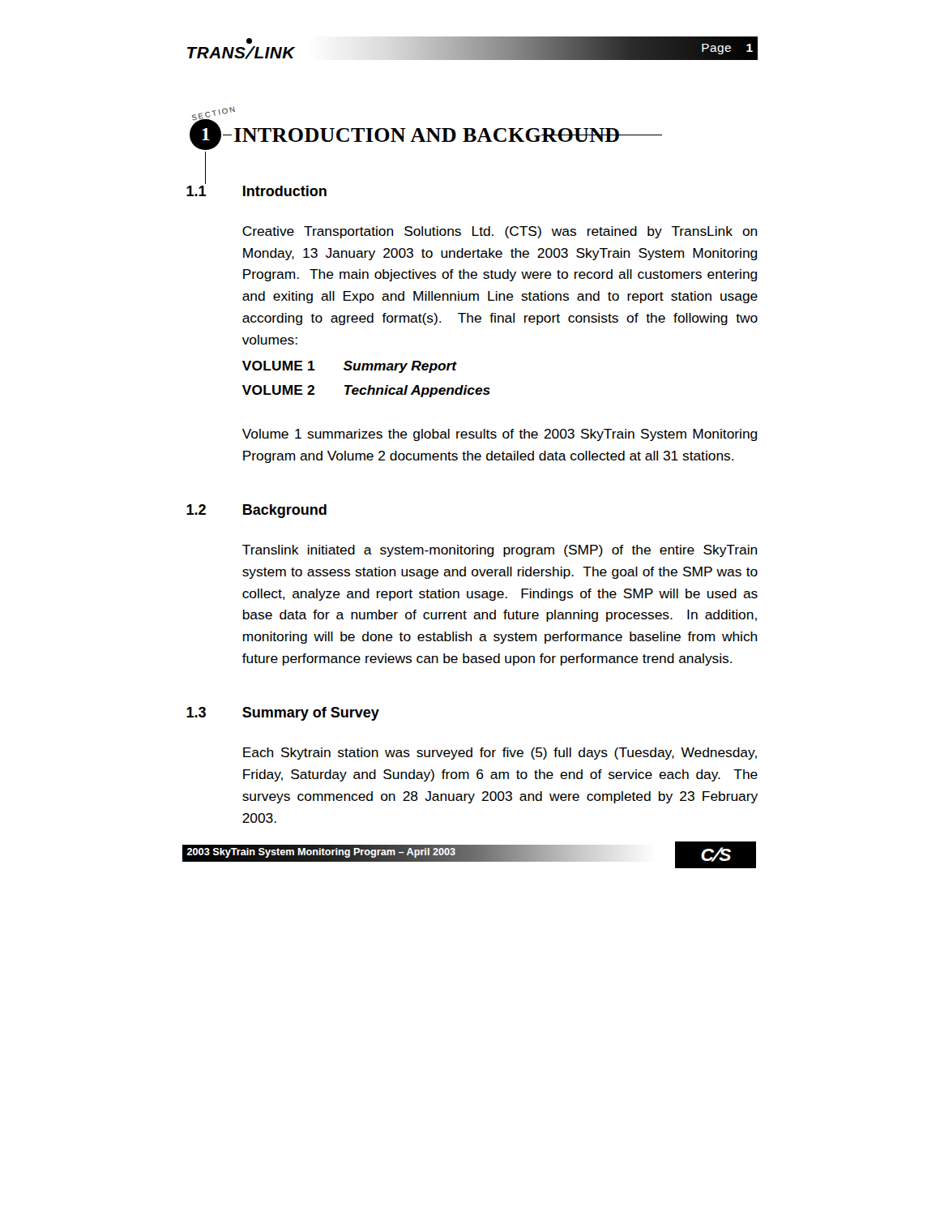TRANS/LINK
Page1
Section
1
INTRODUCTION AND BACKGROUND
1.1 Introduction
Creative Transportation Solutions Ltd. (CTS) was retained by TransLink on Monday, 13 January 2003 to undertake the 2003 SkyTrain System Monitoring Program. The main objectives of the study were to record all customers entering and exiting all Expo and Millennium Line stations and to report station usage according to agreed format(s). The final report consists of the following two volumes:
VOLUME 1 Summary Report
VOLUME 2 Technical Appendices
Volume 1 summarizes the global results of the 2003 SkyTrain System Monitoring Program and Volume 2 documents the detailed data collected at all 31 stations.
1.2 Background
Translink initiated a system-monitoring program (SMP) of the entire SkyTrain system to assess station usage and overall ridership. The goal of the SMP was to collect, analyze and report station usage. Findings of the SMP will be used as base data for a number of current and future planning processes. In addition, monitoring will be done to establish a system performance baseline from which future performance reviews can be based upon for performance trend analysis.
1.3 Summary of Survey
Each Skytrain station was surveyed for five (5) full days (Tuesday, Wednesday, Friday, Saturday and Sunday) from 6 am to the end of service each day. The surveys commenced on 28 January 2003 and were completed by 23 February 2003.
2003 SkyTrain System Monitoring Program – April 2003
C/S